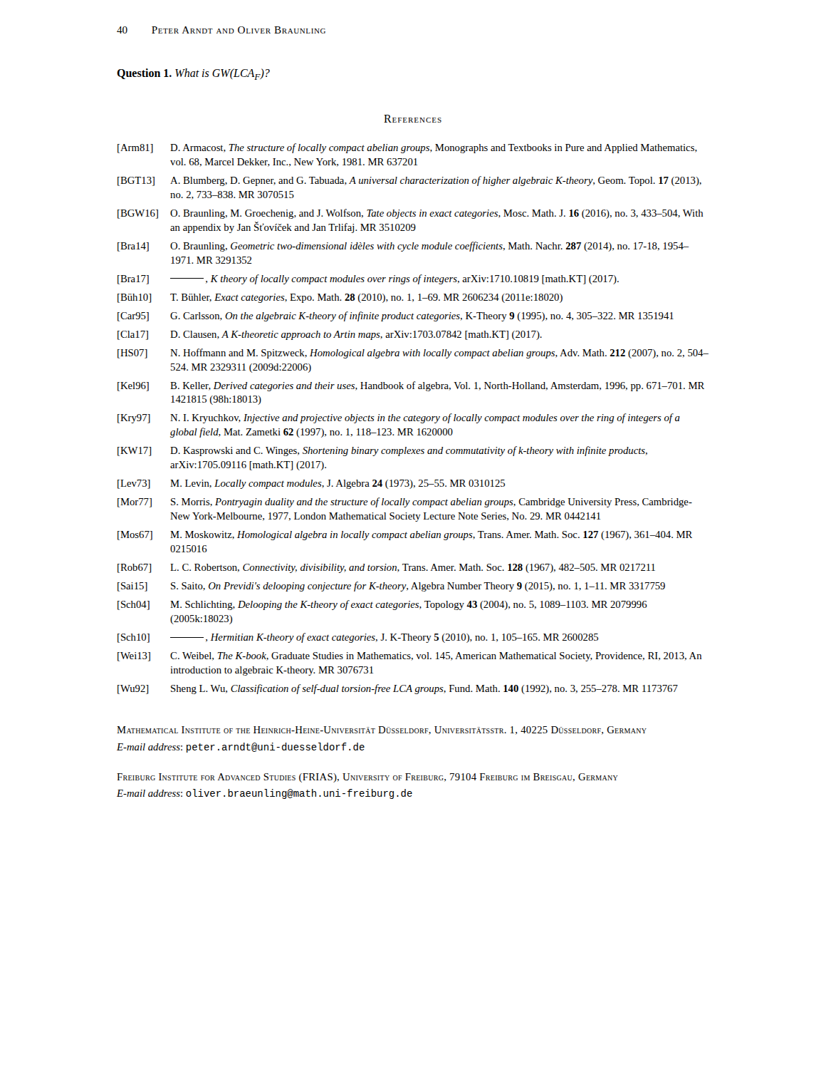40 Peter Arndt and Oliver Braunling
Question 1. What is GW(LCAF)?
References
[Arm81]
D. Armacost, The structure of locally compact abelian groups, Monographs and Textbooks in Pure and Applied Mathematics, vol. 68, Marcel Dekker, Inc., New York, 1981. MR 637201
[BGT13]
A. Blumberg, D. Gepner, and G. Tabuada, A universal characterization of higher algebraic K-theory, Geom. Topol. 17 (2013), no. 2, 733–838. MR 3070515
[BGW16]
O. Braunling, M. Groechenig, and J. Wolfson, Tate objects in exact categories, Mosc. Math. J. 16 (2016), no. 3, 433–504, With an appendix by Jan Šťovíček and Jan Trlifaj. MR 3510209
[Bra14]
O. Braunling, Geometric two-dimensional idèles with cycle module coefficients, Math. Nachr. 287 (2014), no. 17-18, 1954–1971. MR 3291352
[Bra17]
, K theory of locally compact modules over rings of integers, arXiv:1710.10819 [math.KT] (2017).
[Büh10]
T. Bühler, Exact categories, Expo. Math. 28 (2010), no. 1, 1–69. MR 2606234 (2011e:18020)
[Car95]
G. Carlsson, On the algebraic K-theory of infinite product categories, K-Theory 9 (1995), no. 4, 305–322. MR 1351941
[Cla17]
D. Clausen, A K-theoretic approach to Artin maps, arXiv:1703.07842 [math.KT] (2017).
[HS07]
N. Hoffmann and M. Spitzweck, Homological algebra with locally compact abelian groups, Adv. Math. 212 (2007), no. 2, 504–524. MR 2329311 (2009d:22006)
[Kel96]
B. Keller, Derived categories and their uses, Handbook of algebra, Vol. 1, North-Holland, Amsterdam, 1996, pp. 671–701. MR 1421815 (98h:18013)
[Kry97]
N. I. Kryuchkov, Injective and projective objects in the category of locally compact modules over the ring of integers of a global field, Mat. Zametki 62 (1997), no. 1, 118–123. MR 1620000
[KW17]
D. Kasprowski and C. Winges, Shortening binary complexes and commutativity of k-theory with infinite products, arXiv:1705.09116 [math.KT] (2017).
[Lev73]
M. Levin, Locally compact modules, J. Algebra 24 (1973), 25–55. MR 0310125
[Mor77]
S. Morris, Pontryagin duality and the structure of locally compact abelian groups, Cambridge University Press, Cambridge-New York-Melbourne, 1977, London Mathematical Society Lecture Note Series, No. 29. MR 0442141
[Mos67]
M. Moskowitz, Homological algebra in locally compact abelian groups, Trans. Amer. Math. Soc. 127 (1967), 361–404. MR 0215016
[Rob67]
L. C. Robertson, Connectivity, divisibility, and torsion, Trans. Amer. Math. Soc. 128 (1967), 482–505. MR 0217211
[Sai15]
S. Saito, On Previdi's delooping conjecture for K-theory, Algebra Number Theory 9 (2015), no. 1, 1–11. MR 3317759
[Sch04]
M. Schlichting, Delooping the K-theory of exact categories, Topology 43 (2004), no. 5, 1089–1103. MR 2079996 (2005k:18023)
[Sch10]
, Hermitian K-theory of exact categories, J. K-Theory 5 (2010), no. 1, 105–165. MR 2600285
[Wei13]
C. Weibel, The K-book, Graduate Studies in Mathematics, vol. 145, American Mathematical Society, Providence, RI, 2013, An introduction to algebraic K-theory. MR 3076731
[Wu92]
Sheng L. Wu, Classification of self-dual torsion-free LCA groups, Fund. Math. 140 (1992), no. 3, 255–278. MR 1173767
Mathematical Institute of the Heinrich-Heine-Universität Düsseldorf, Universitätsstr. 1, 40225 Düsseldorf, Germany
E-mail address: peter.arndt@uni-duesseldorf.de
Freiburg Institute for Advanced Studies (FRIAS), University of Freiburg, 79104 Freiburg im Breisgau, Germany
E-mail address: oliver.braeunling@math.uni-freiburg.de